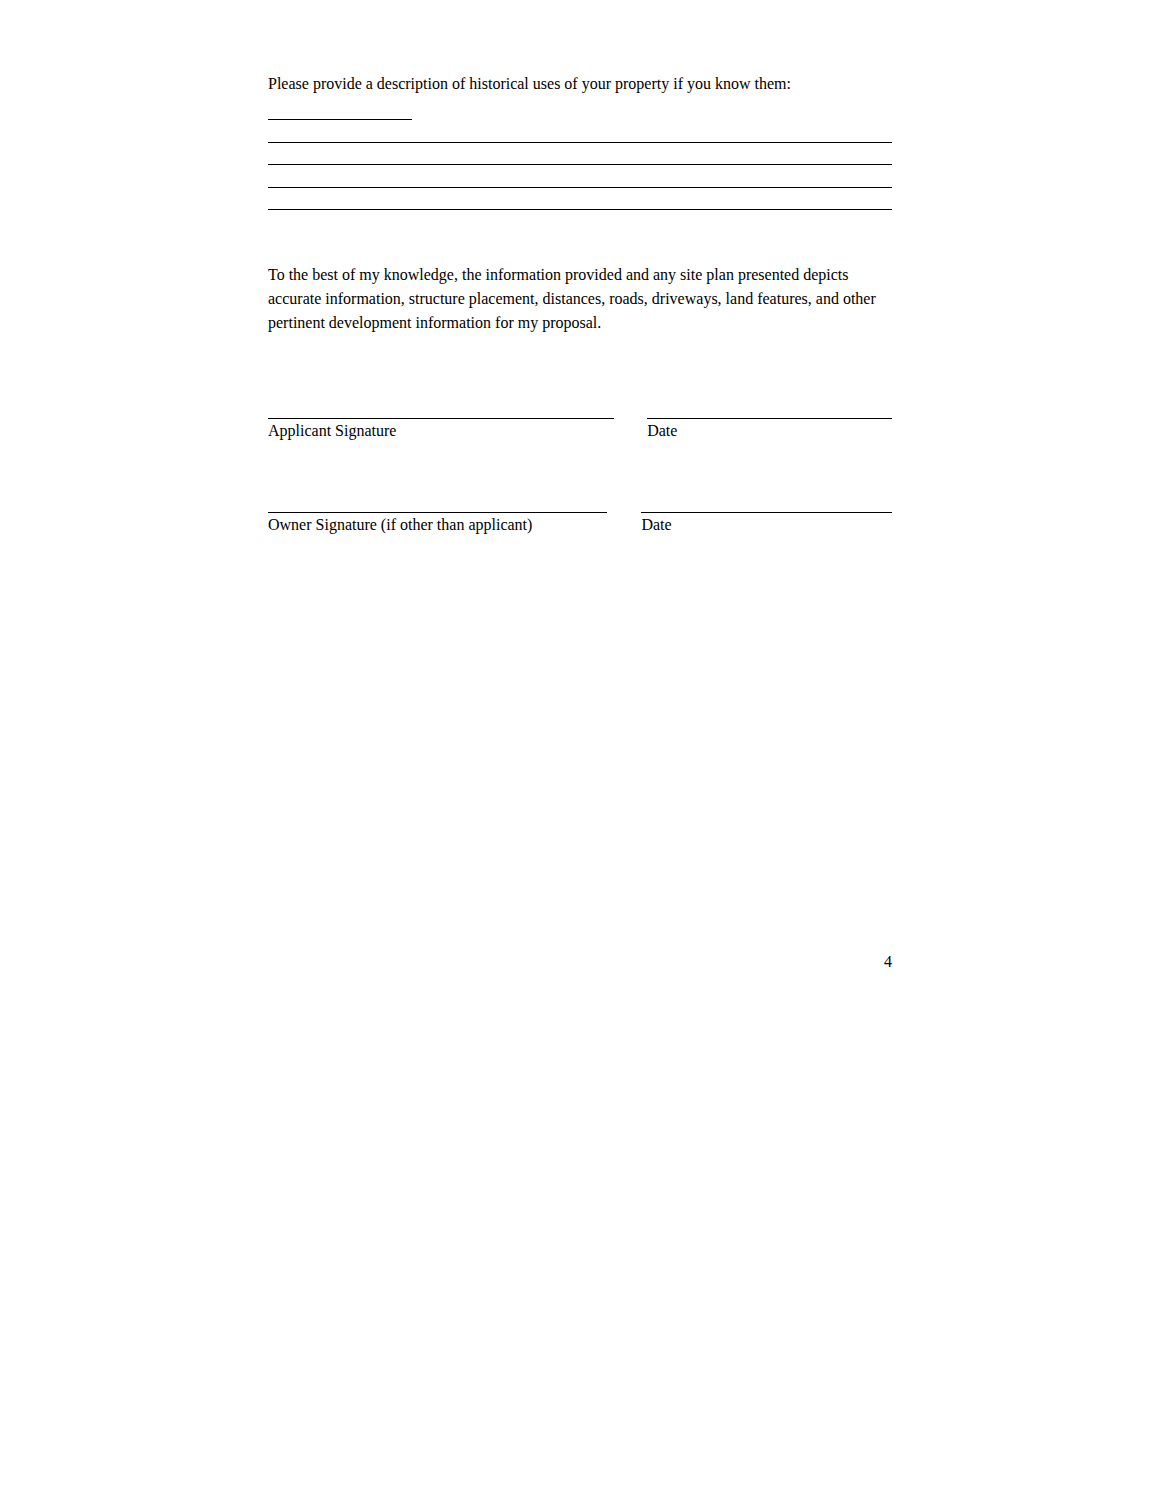Please provide a description of historical uses of your property if you know them:
To the best of my knowledge, the information provided and any site plan presented depicts accurate information, structure placement, distances, roads, driveways, land features, and other pertinent development information for my proposal.
| Applicant Signature | | Date |
| Owner Signature (if other than applicant) | | Date |
4